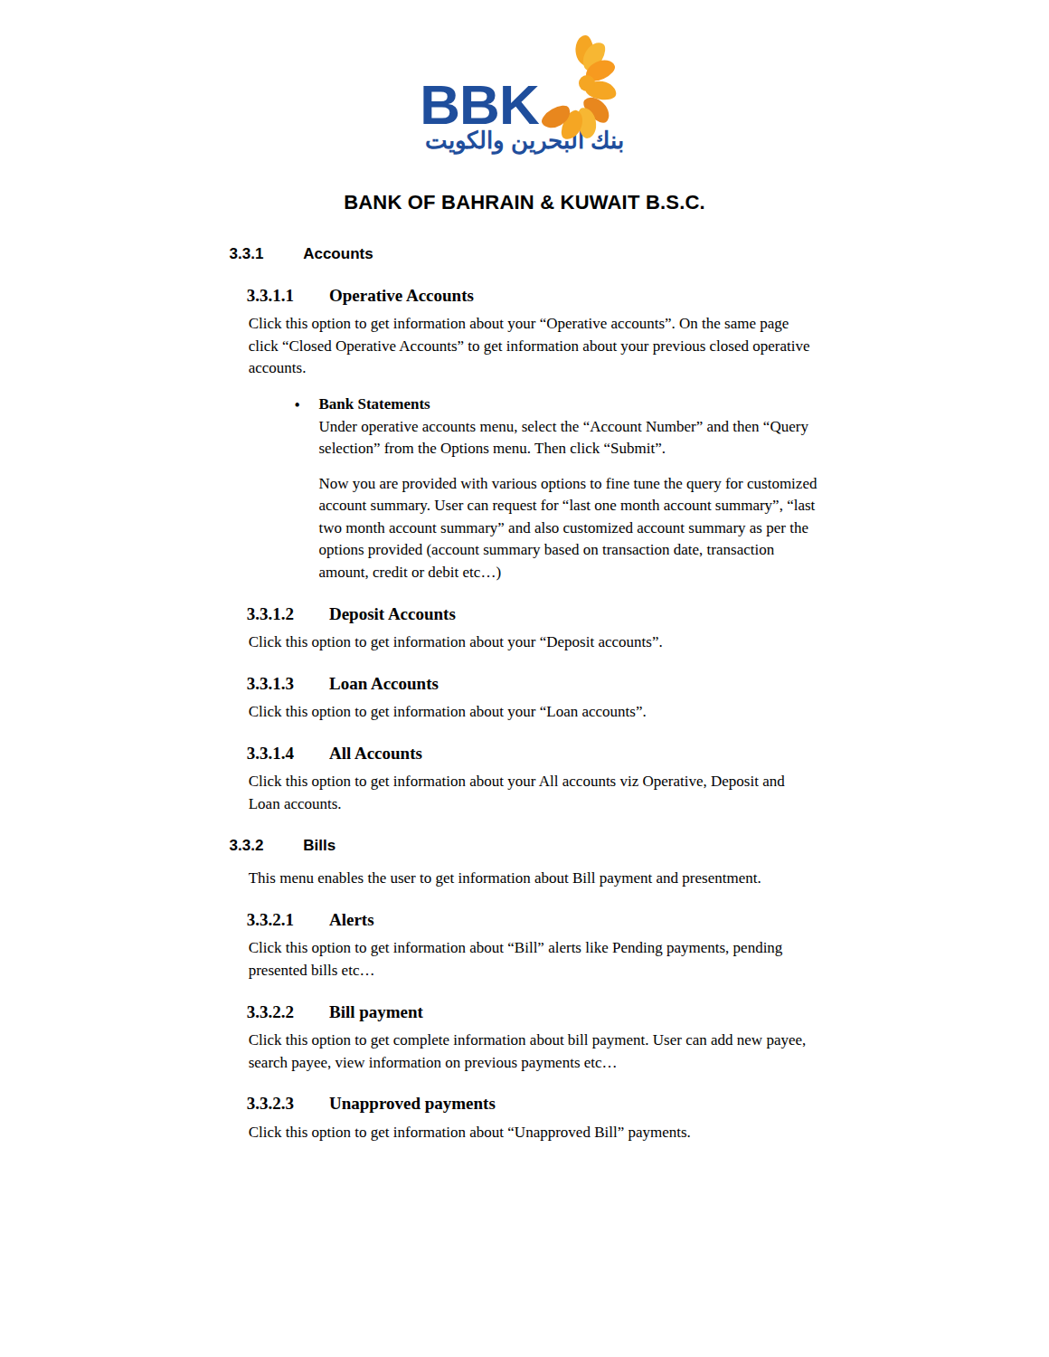BBK
بنك البحرين والكويت
BANK OF BAHRAIN & KUWAIT B.S.C.
3.3.1 Accounts
3.3.1.1 Operative Accounts
Click this option to get information about your “Operative accounts”. On the same page click “Closed Operative Accounts” to get information about your previous closed operative accounts.
Bank Statements
Under operative accounts menu, select the “Account Number” and then “Query selection” from the Options menu. Then click “Submit”.
Now you are provided with various options to fine tune the query for customized account summary. User can request for “last one month account summary”, “last two month account summary” and also customized account summary as per the options provided (account summary based on transaction date, transaction amount, credit or debit etc…)
3.3.1.2 Deposit Accounts
Click this option to get information about your “Deposit accounts”.
3.3.1.3 Loan Accounts
Click this option to get information about your “Loan accounts”.
3.3.1.4 All Accounts
Click this option to get information about your All accounts viz Operative, Deposit and Loan accounts.
3.3.2 Bills
This menu enables the user to get information about Bill payment and presentment.
3.3.2.1 Alerts
Click this option to get information about “Bill” alerts like Pending payments, pending presented bills etc…
3.3.2.2 Bill payment
Click this option to get complete information about bill payment. User can add new payee, search payee, view information on previous payments etc…
3.3.2.3 Unapproved payments
Click this option to get information about “Unapproved Bill” payments.